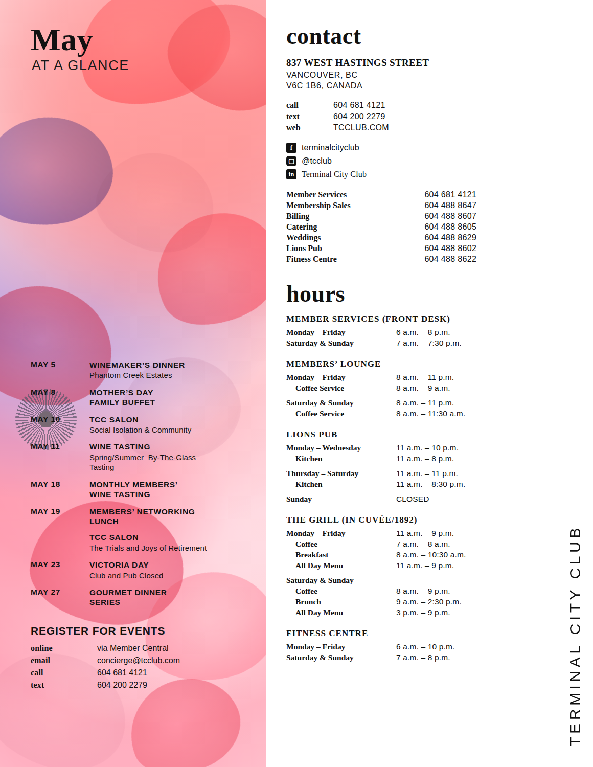May
AT A GLANCE
MAY 5
WINEMAKER’S DINNER
Phantom Creek Estates
MAY 8
MOTHER’S DAY
FAMILY BUFFET
MAY 10
TCC SALON
Social Isolation & Community
MAY 11
WINE TASTING
Spring/Summer By-The-Glass
Tasting
MAY 18
MONTHLY MEMBERS’
WINE TASTING
MAY 19
MEMBERS’ NETWORKING
LUNCH
TCC SALON
The Trials and Joys of Retirement
MAY 23
VICTORIA DAY
Club and Pub Closed
MAY 27
GOURMET DINNER
SERIES
REGISTER FOR EVENTS
| online | via Member Central |
| email | concierge@tcclub.com |
| call | 604 681 4121 |
| text | 604 200 2279 |
contact
837 West Hastings Street
VANCOUVER, BC
V6C 1B6, CANADA
| call | 604 681 4121 |
| text | 604 200 2279 |
| web | TCCLUB.COM |
fterminalcityclub
▢@tcclub
in Terminal City Club
| Member Services | 604 681 4121 |
| Membership Sales | 604 488 8647 |
| Billing | 604 488 8607 |
| Catering | 604 488 8605 |
| Weddings | 604 488 8629 |
| Lions Pub | 604 488 8602 |
| Fitness Centre | 604 488 8622 |
hours
Member Services (Front Desk)
| Monday – Friday | 6 a.m. – 8 p.m. |
| Saturday & Sunday | 7 a.m. – 7:30 p.m. |
Members’ Lounge
| Monday – Friday | 8 a.m. – 11 p.m. |
| Coffee Service | 8 a.m. – 9 a.m. |
| Saturday & Sunday | 8 a.m. – 11 p.m. |
| Coffee Service | 8 a.m. – 11:30 a.m. |
Lions Pub
| Monday – Wednesday | 11 a.m. – 10 p.m. |
| Kitchen | 11 a.m. – 8 p.m. |
| Thursday – Saturday | 11 a.m. – 11 p.m. |
| Kitchen | 11 a.m. – 8:30 p.m. |
| Sunday | CLOSED |
The Grill (in Cuvée/1892)
| Monday – Friday | 11 a.m. – 9 p.m. |
| Coffee | 7 a.m. – 8 a.m. |
| Breakfast | 8 a.m. – 10:30 a.m. |
| All Day Menu | 11 a.m. – 9 p.m. |
| Saturday & Sunday | |
| Coffee | 8 a.m. – 9 p.m. |
| Brunch | 9 a.m. – 2:30 p.m. |
| All Day Menu | 3 p.m. – 9 p.m. |
Fitness Centre
| Monday – Friday | 6 a.m. – 10 p.m. |
| Saturday & Sunday | 7 a.m. – 8 p.m. |
Terminal City Club